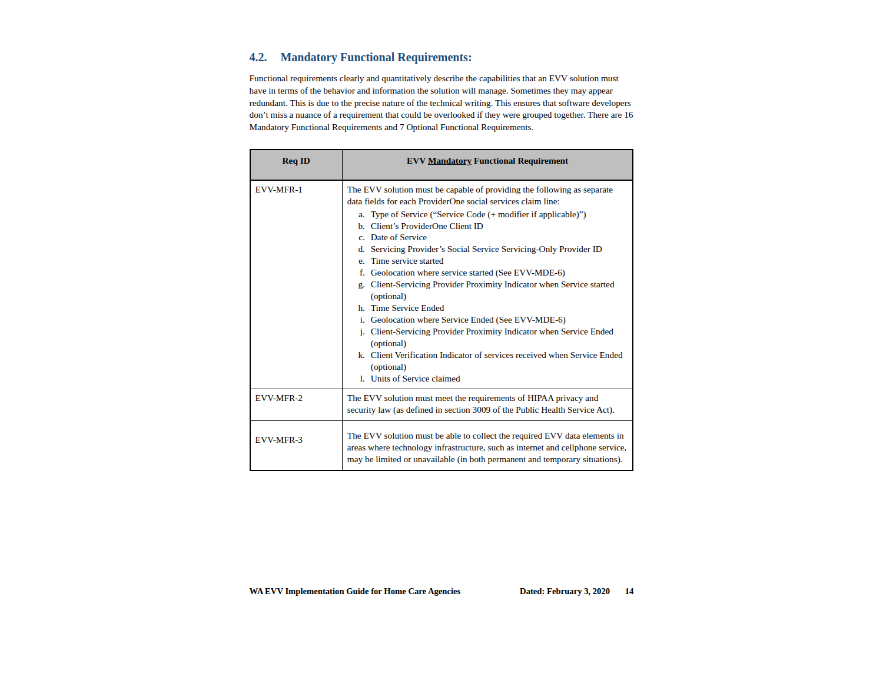4.2. Mandatory Functional Requirements:
Functional requirements clearly and quantitatively describe the capabilities that an EVV solution must have in terms of the behavior and information the solution will manage. Sometimes they may appear redundant. This is due to the precise nature of the technical writing. This ensures that software developers don’t miss a nuance of a requirement that could be overlooked if they were grouped together. There are 16 Mandatory Functional Requirements and 7 Optional Functional Requirements.
| Req ID | EVV Mandatory Functional Requirement |
| --- | --- |
| EVV-MFR-1 | The EVV solution must be capable of providing the following as separate data fields for each ProviderOne social services claim line: Type of Service (“Service Code (+ modifier if applicable)”) Client’s ProviderOne Client ID Date of Service Servicing Provider’s Social Service Servicing-Only Provider ID Time service started Geolocation where service started (See EVV-MDE-6) Client-Servicing Provider Proximity Indicator when Service started (optional) Time Service Ended Geolocation where Service Ended (See EVV-MDE-6) Client-Servicing Provider Proximity Indicator when Service Ended (optional) Client Verification Indicator of services received when Service Ended (optional) Units of Service claimed |
| EVV-MFR-2 | The EVV solution must meet the requirements of HIPAA privacy and security law (as defined in section 3009 of the Public Health Service Act). |
| EVV-MFR-3 | The EVV solution must be able to collect the required EVV data elements in areas where technology infrastructure, such as internet and cellphone service, may be limited or unavailable (in both permanent and temporary situations). |
WA EVV Implementation Guide for Home Care AgenciesDated: February 3, 2020 14